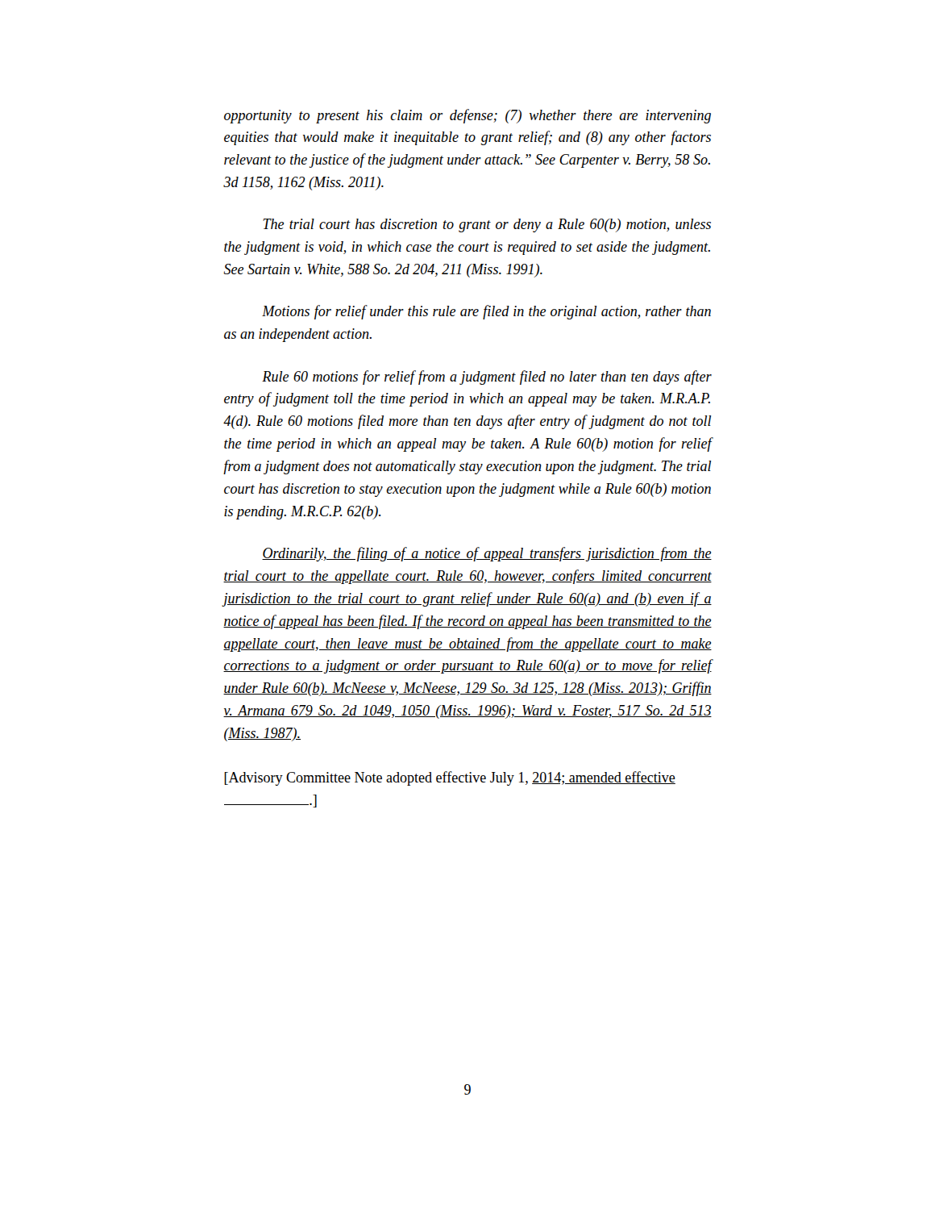opportunity to present his claim or defense; (7) whether there are intervening equities that would make it inequitable to grant relief; and (8) any other factors relevant to the justice of the judgment under attack.” See Carpenter v. Berry, 58 So. 3d 1158, 1162 (Miss. 2011).
The trial court has discretion to grant or deny a Rule 60(b) motion, unless the judgment is void, in which case the court is required to set aside the judgment. See Sartain v. White, 588 So. 2d 204, 211 (Miss. 1991).
Motions for relief under this rule are filed in the original action, rather than as an independent action.
Rule 60 motions for relief from a judgment filed no later than ten days after entry of judgment toll the time period in which an appeal may be taken. M.R.A.P. 4(d). Rule 60 motions filed more than ten days after entry of judgment do not toll the time period in which an appeal may be taken. A Rule 60(b) motion for relief from a judgment does not automatically stay execution upon the judgment. The trial court has discretion to stay execution upon the judgment while a Rule 60(b) motion is pending. M.R.C.P. 62(b).
Ordinarily, the filing of a notice of appeal transfers jurisdiction from the trial court to the appellate court. Rule 60, however, confers limited concurrent jurisdiction to the trial court to grant relief under Rule 60(a) and (b) even if a notice of appeal has been filed. If the record on appeal has been transmitted to the appellate court, then leave must be obtained from the appellate court to make corrections to a judgment or order pursuant to Rule 60(a) or to move for relief under Rule 60(b). McNeese v, McNeese, 129 So. 3d 125, 128 (Miss. 2013); Griffin v. Armana 679 So. 2d 1049, 1050 (Miss. 1996); Ward v. Foster, 517 So. 2d 513 (Miss. 1987).
[Advisory Committee Note adopted effective July 1, 2014; amended effective .]
9